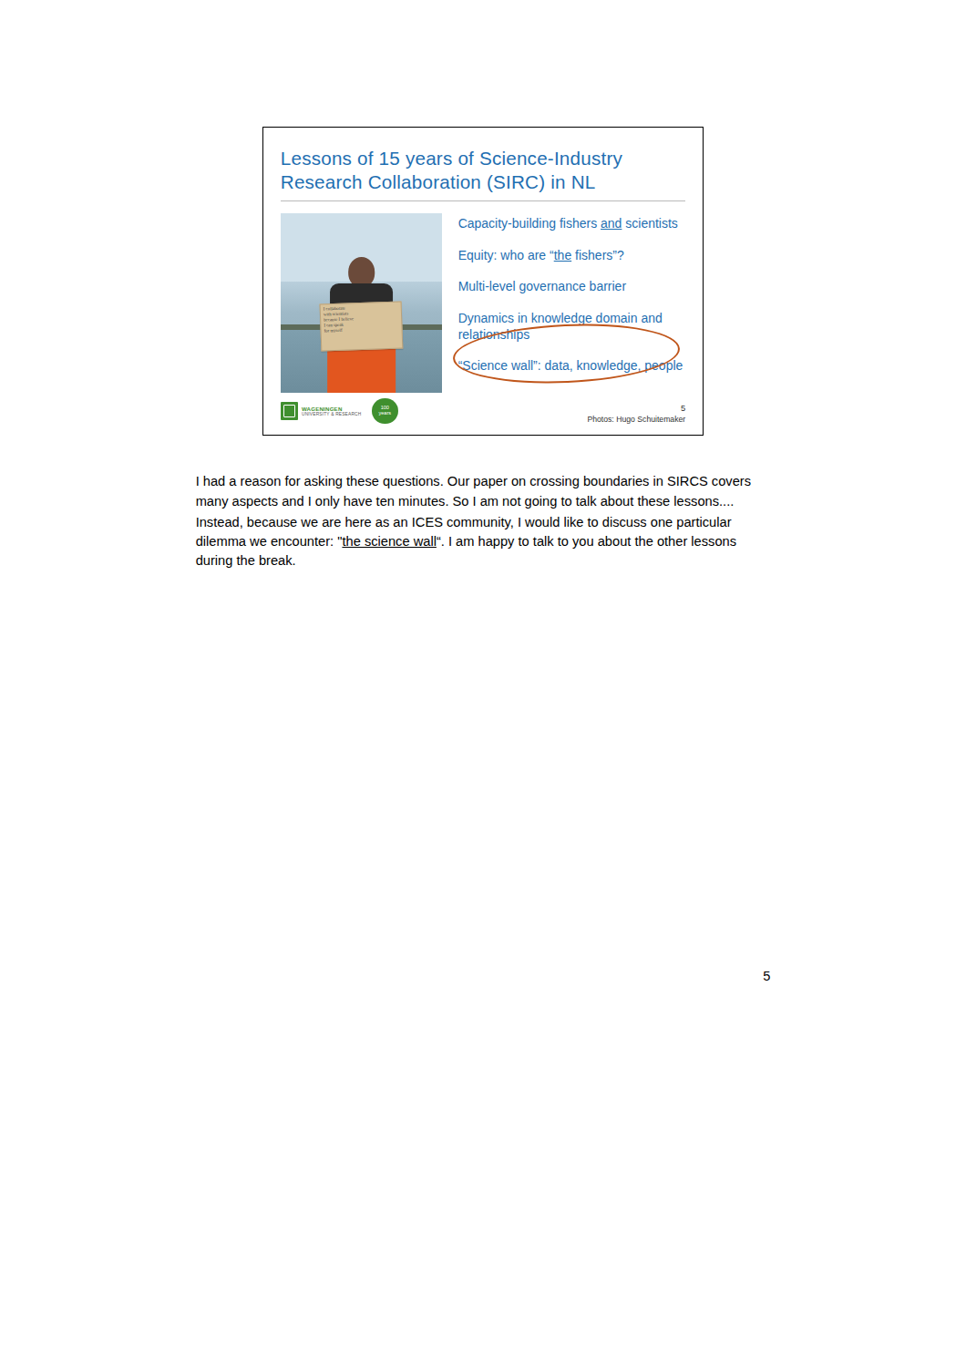Lessons of 15 years of Science-Industry
Research Collaboration (SIRC) in NL
I collaborate
with scientists
because I believe
I can speak
for myself
Capacity-building fishers and scientists
Equity: who are “the fishers”?
Multi-level governance barrier
Dynamics in knowledge domain and relationships
“Science wall”: data, knowledge, people
WAGENINGENUNIVERSITY & RESEARCH
100
years
5
Photos: Hugo Schuitemaker
I had a reason for asking these questions. Our paper on crossing boundaries in SIRCS covers many aspects and I only have ten minutes. So I am not going to talk about these lessons....
Instead, because we are here as an ICES community, I would like to discuss one particular dilemma we encounter: "the science wall“. I am happy to talk to you about the other lessons during the break.
5